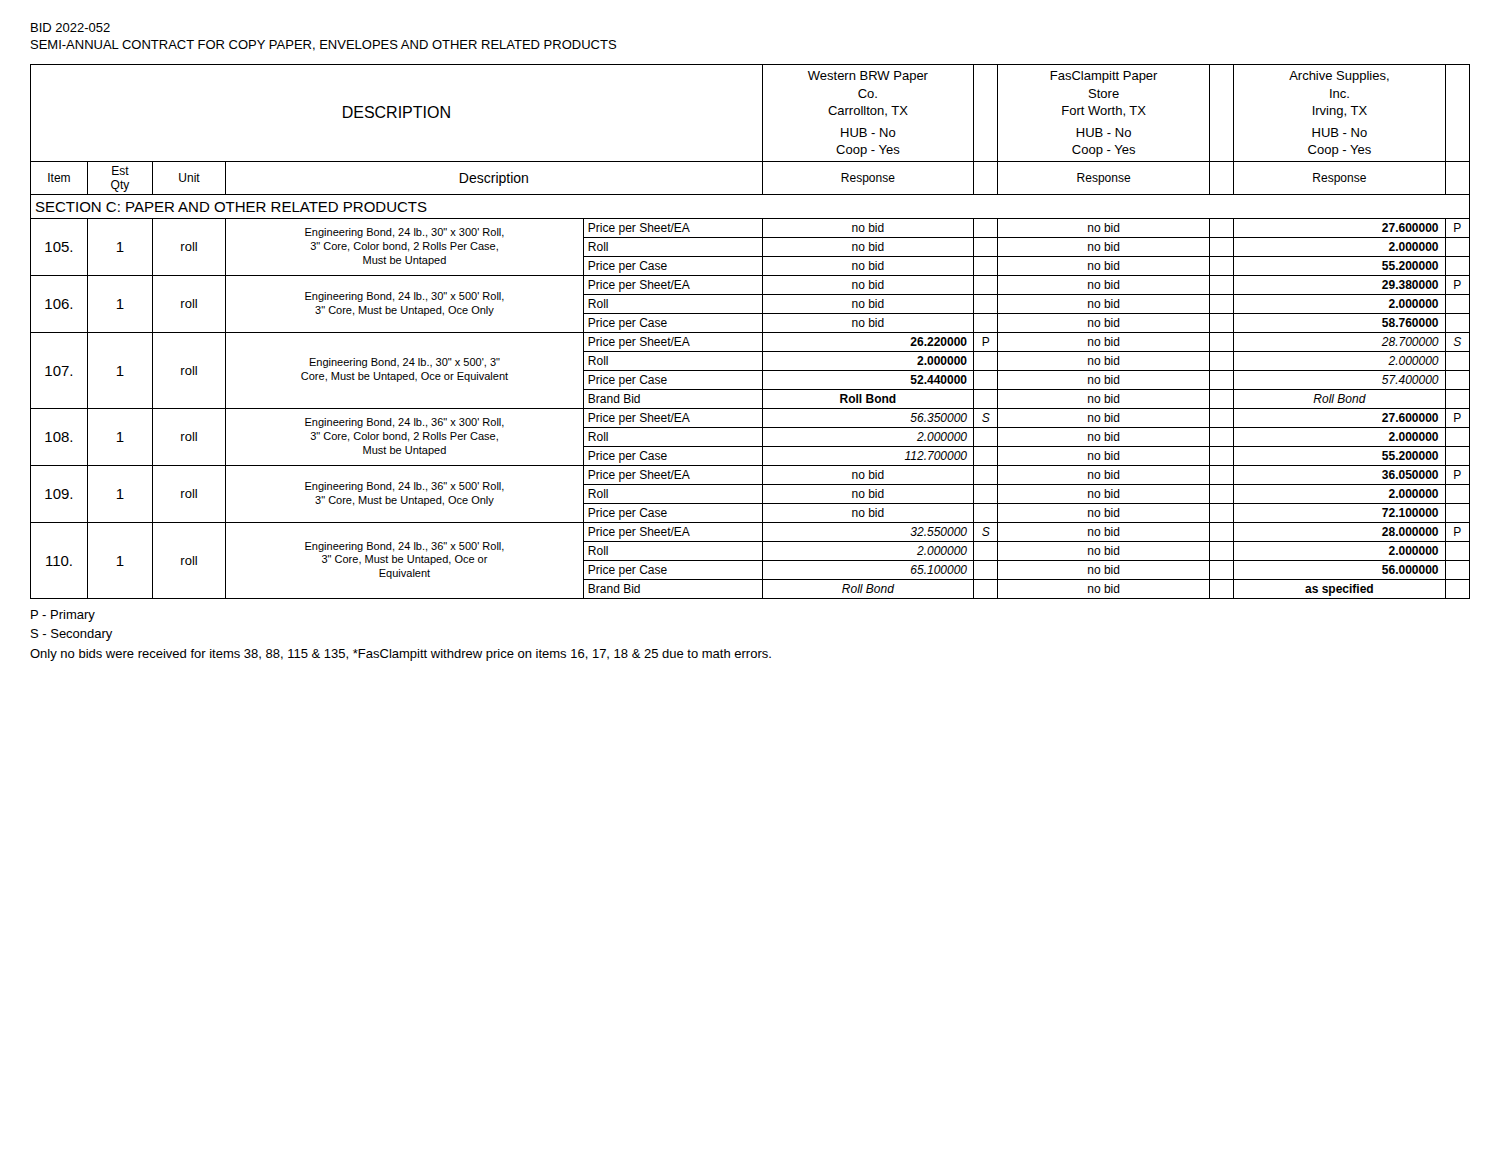BID 2022-052
SEMI-ANNUAL CONTRACT FOR COPY PAPER, ENVELOPES AND OTHER RELATED PRODUCTS
| DESCRIPTION | Western BRW Paper Co. Carrollton, TX | | FasClampitt Paper Store Fort Worth, TX | | Archive Supplies, Inc. Irving, TX | |
| HUB - No Coop - Yes | | HUB - No Coop - Yes | | HUB - No Coop - Yes | |
| Item | Est Qty | Unit | Description | Response | | Response | | Response | |
| SECTION C: PAPER AND OTHER RELATED PRODUCTS | |
| 105. | 1 | roll | Engineering Bond, 24 lb., 30" x 300' Roll, 3" Core, Color bond, 2 Rolls Per Case, Must be Untaped | Price per Sheet/EA | no bid | | no bid | | 27.600000 | P |
| Roll | no bid | | no bid | | 2.000000 | |
| Price per Case | no bid | | no bid | | 55.200000 | |
| 106. | 1 | roll | Engineering Bond, 24 lb., 30" x 500' Roll, 3" Core, Must be Untaped, Oce Only | Price per Sheet/EA | no bid | | no bid | | 29.380000 | P |
| Roll | no bid | | no bid | | 2.000000 | |
| Price per Case | no bid | | no bid | | 58.760000 | |
| 107. | 1 | roll | Engineering Bond, 24 lb., 30" x 500', 3" Core, Must be Untaped, Oce or Equivalent | Price per Sheet/EA | 26.220000 | P | no bid | | 28.700000 | S |
| Roll | 2.000000 | | no bid | | 2.000000 | |
| Price per Case | 52.440000 | | no bid | | 57.400000 | |
| Brand Bid | Roll Bond | | no bid | | Roll Bond | |
| 108. | 1 | roll | Engineering Bond, 24 lb., 36" x 300' Roll, 3" Core, Color bond, 2 Rolls Per Case, Must be Untaped | Price per Sheet/EA | 56.350000 | S | no bid | | 27.600000 | P |
| Roll | 2.000000 | | no bid | | 2.000000 | |
| Price per Case | 112.700000 | | no bid | | 55.200000 | |
| 109. | 1 | roll | Engineering Bond, 24 lb., 36" x 500' Roll, 3" Core, Must be Untaped, Oce Only | Price per Sheet/EA | no bid | | no bid | | 36.050000 | P |
| Roll | no bid | | no bid | | 2.000000 | |
| Price per Case | no bid | | no bid | | 72.100000 | |
| 110. | 1 | roll | Engineering Bond, 24 lb., 36" x 500' Roll, 3" Core, Must be Untaped, Oce or Equivalent | Price per Sheet/EA | 32.550000 | S | no bid | | 28.000000 | P |
| Roll | 2.000000 | | no bid | | 2.000000 | |
| Price per Case | 65.100000 | | no bid | | 56.000000 | |
| Brand Bid | Roll Bond | | no bid | | as specified | |
P - Primary
S - Secondary
Only no bids were received for items 38, 88, 115 & 135, *FasClampitt withdrew price on items 16, 17, 18 & 25 due to math errors.